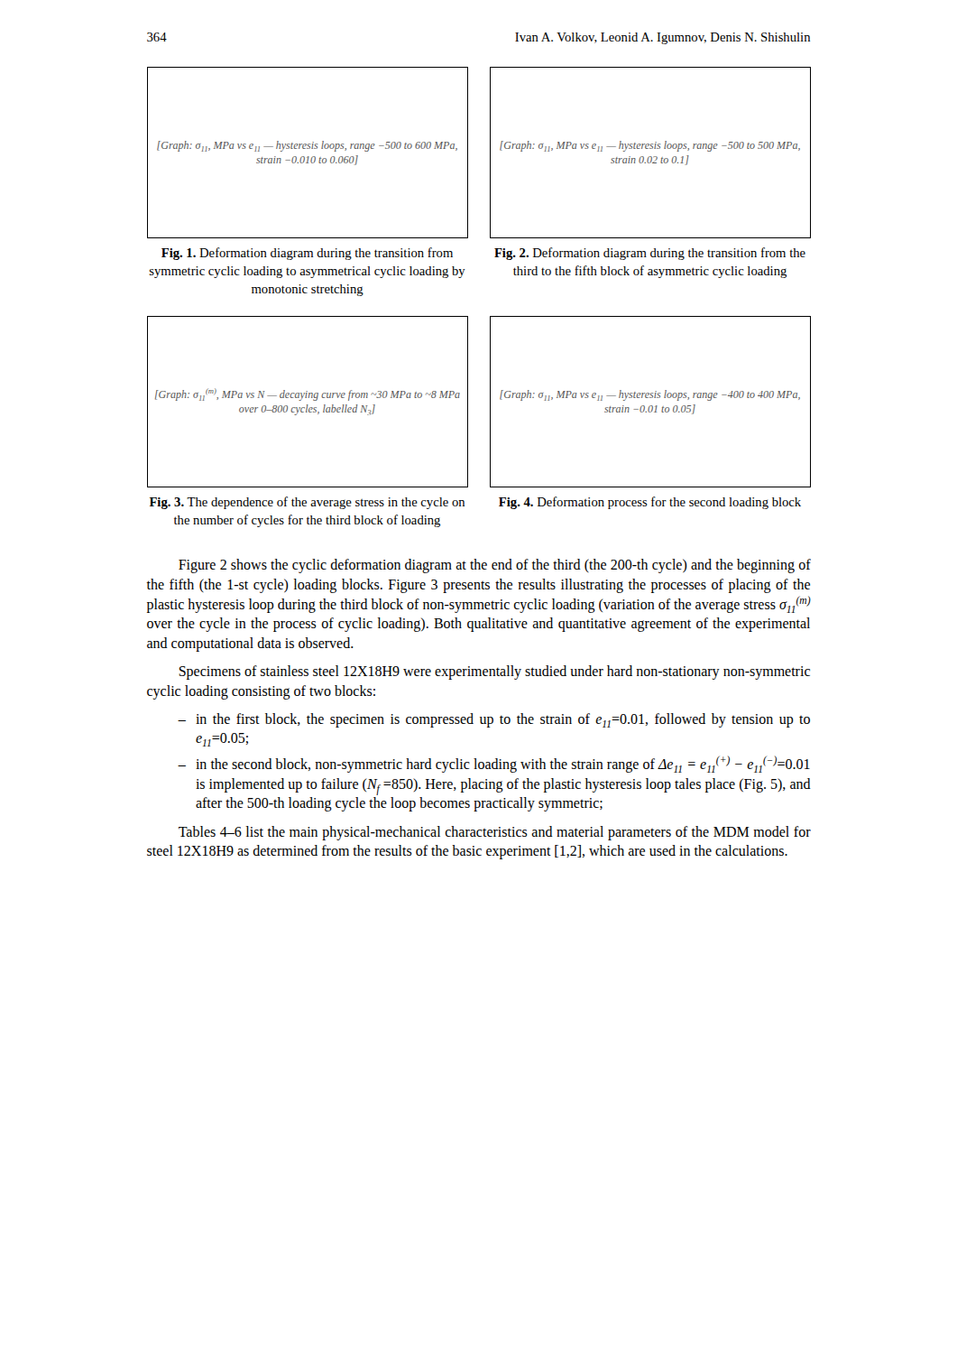364 Ivan A. Volkov, Leonid A. Igumnov, Denis N. Shishulin
[Graph: σ11, MPa vs e11 — hysteresis loops, range −500 to 600 MPa, strain −0.010 to 0.060]
Fig. 1. Deformation diagram during the transition from symmetric cyclic loading to asymmetrical cyclic loading by monotonic stretching
[Graph: σ11, MPa vs e11 — hysteresis loops, range −500 to 500 MPa, strain 0.02 to 0.1]
Fig. 2. Deformation diagram during the transition from the third to the fifth block of asymmetric cyclic loading
[Graph: σ11(m), MPa vs N — decaying curve from ~30 MPa to ~8 MPa over 0–800 cycles, labelled N3]
Fig. 3. The dependence of the average stress in the cycle on the number of cycles for the third block of loading
[Graph: σ11, MPa vs e11 — hysteresis loops, range −400 to 400 MPa, strain −0.01 to 0.05]
Fig. 4. Deformation process for the second loading block
Figure 2 shows the cyclic deformation diagram at the end of the third (the 200-th cycle) and the beginning of the fifth (the 1-st cycle) loading blocks. Figure 3 presents the results illustrating the processes of placing of the plastic hysteresis loop during the third block of non-symmetric cyclic loading (variation of the average stress σ11(m) over the cycle in the process of cyclic loading). Both qualitative and quantitative agreement of the experimental and computational data is observed.
Specimens of stainless steel 12X18H9 were experimentally studied under hard non-stationary non-symmetric cyclic loading consisting of two blocks:
in the first block, the specimen is compressed up to the strain of e11=0.01, followed by tension up to e11=0.05;
in the second block, non-symmetric hard cyclic loading with the strain range of Δe11 = e11(+) − e11(−)=0.01 is implemented up to failure (Nf =850). Here, placing of the plastic hysteresis loop tales place (Fig. 5), and after the 500-th loading cycle the loop becomes practically symmetric;
Tables 4–6 list the main physical-mechanical characteristics and material parameters of the MDM model for steel 12X18H9 as determined from the results of the basic experiment [1,2], which are used in the calculations.